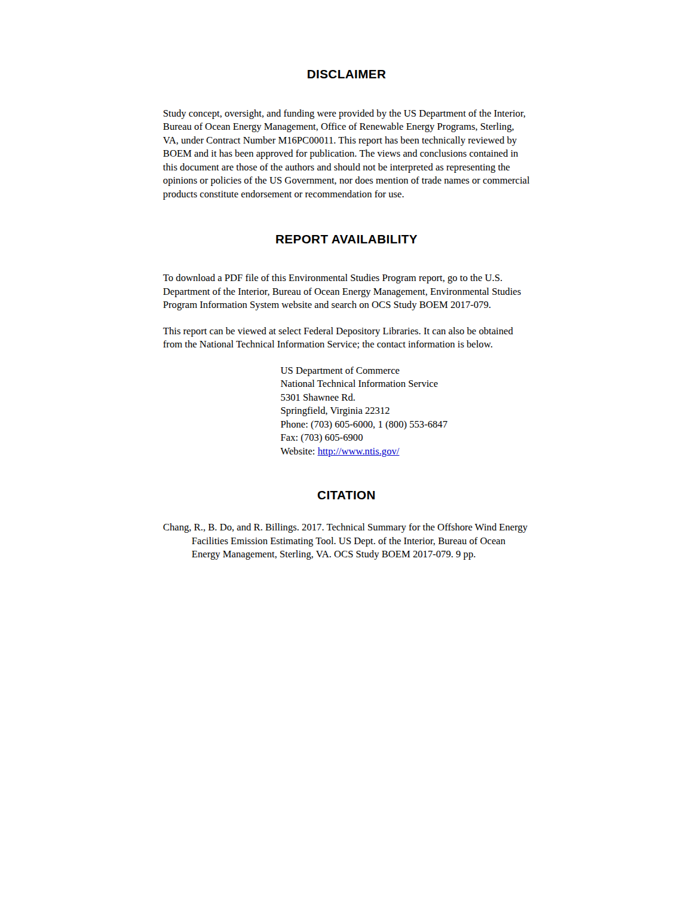DISCLAIMER
Study concept, oversight, and funding were provided by the US Department of the Interior, Bureau of Ocean Energy Management, Office of Renewable Energy Programs, Sterling, VA, under Contract Number M16PC00011. This report has been technically reviewed by BOEM and it has been approved for publication. The views and conclusions contained in this document are those of the authors and should not be interpreted as representing the opinions or policies of the US Government, nor does mention of trade names or commercial products constitute endorsement or recommendation for use.
REPORT AVAILABILITY
To download a PDF file of this Environmental Studies Program report, go to the U.S. Department of the Interior, Bureau of Ocean Energy Management, Environmental Studies Program Information System website and search on OCS Study BOEM 2017-079.
This report can be viewed at select Federal Depository Libraries. It can also be obtained from the National Technical Information Service; the contact information is below.
US Department of Commerce
National Technical Information Service
5301 Shawnee Rd.
Springfield, Virginia 22312
Phone: (703) 605-6000, 1 (800) 553-6847
Fax: (703) 605-6900
Website: http://www.ntis.gov/
CITATION
Chang, R., B. Do, and R. Billings. 2017. Technical Summary for the Offshore Wind Energy Facilities Emission Estimating Tool. US Dept. of the Interior, Bureau of Ocean Energy Management, Sterling, VA. OCS Study BOEM 2017-079. 9 pp.